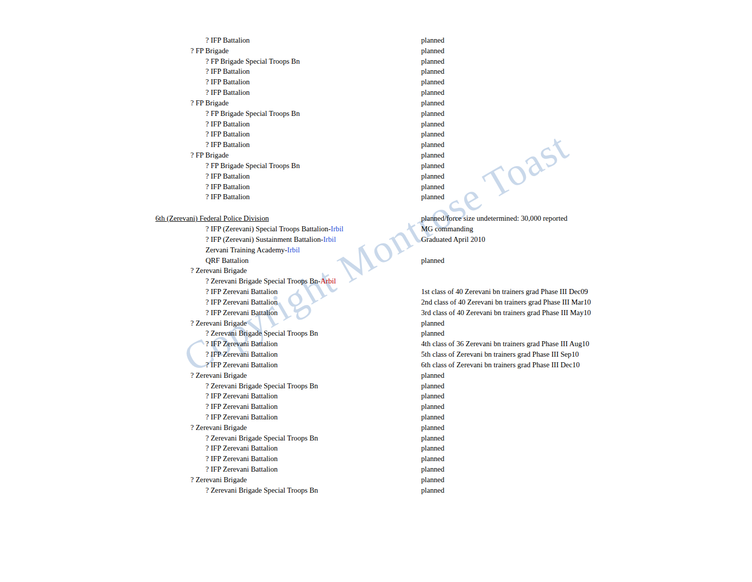Copyright Montrose Toast
| ? IFP Battalion | planned |
| ? FP Brigade | planned |
| ? FP Brigade Special Troops Bn | planned |
| ? IFP Battalion | planned |
| ? IFP Battalion | planned |
| ? IFP Battalion | planned |
| ? FP Brigade | planned |
| ? FP Brigade Special Troops Bn | planned |
| ? IFP Battalion | planned |
| ? IFP Battalion | planned |
| ? IFP Battalion | planned |
| ? FP Brigade | planned |
| ? FP Brigade Special Troops Bn | planned |
| ? IFP Battalion | planned |
| ? IFP Battalion | planned |
| ? IFP Battalion | planned |
| 6th (Zerevani) Federal Police Division | planned/force size undetermined: 30,000 reported |
| ? IFP (Zerevani) Special Troops Battalion- Irbil | MG commanding |
| ? IFP (Zerevani) Sustainment Battalion- Irbil | Graduated April 2010 |
| Zervani Training Academy- Irbil | |
| QRF Battalion | planned |
| ? Zerevani Brigade | |
| ? Zerevani Brigade Special Troops Bn- Arbil | |
| ? IFP Zerevani Battalion | 1st class of 40 Zerevani bn trainers grad Phase III Dec09 |
| ? IFP Zerevani Battalion | 2nd class of 40 Zerevani bn trainers grad Phase III Mar10 |
| ? IFP Zerevani Battalion | 3rd class of 40 Zerevani bn trainers grad Phase III May10 |
| ? Zerevani Brigade | planned |
| ? Zerevani Brigade Special Troops Bn | planned |
| ? IFP Zerevani Battalion | 4th class of 36 Zerevani bn trainers grad Phase III Aug10 |
| ? IFP Zerevani Battalion | 5th class of Zerevani bn trainers grad Phase III Sep10 |
| ? IFP Zerevani Battalion | 6th class of Zerevani bn trainers grad Phase III Dec10 |
| ? Zerevani Brigade | planned |
| ? Zerevani Brigade Special Troops Bn | planned |
| ? IFP Zerevani Battalion | planned |
| ? IFP Zerevani Battalion | planned |
| ? IFP Zerevani Battalion | planned |
| ? Zerevani Brigade | planned |
| ? Zerevani Brigade Special Troops Bn | planned |
| ? IFP Zerevani Battalion | planned |
| ? IFP Zerevani Battalion | planned |
| ? IFP Zerevani Battalion | planned |
| ? Zerevani Brigade | planned |
| ? Zerevani Brigade Special Troops Bn | planned |